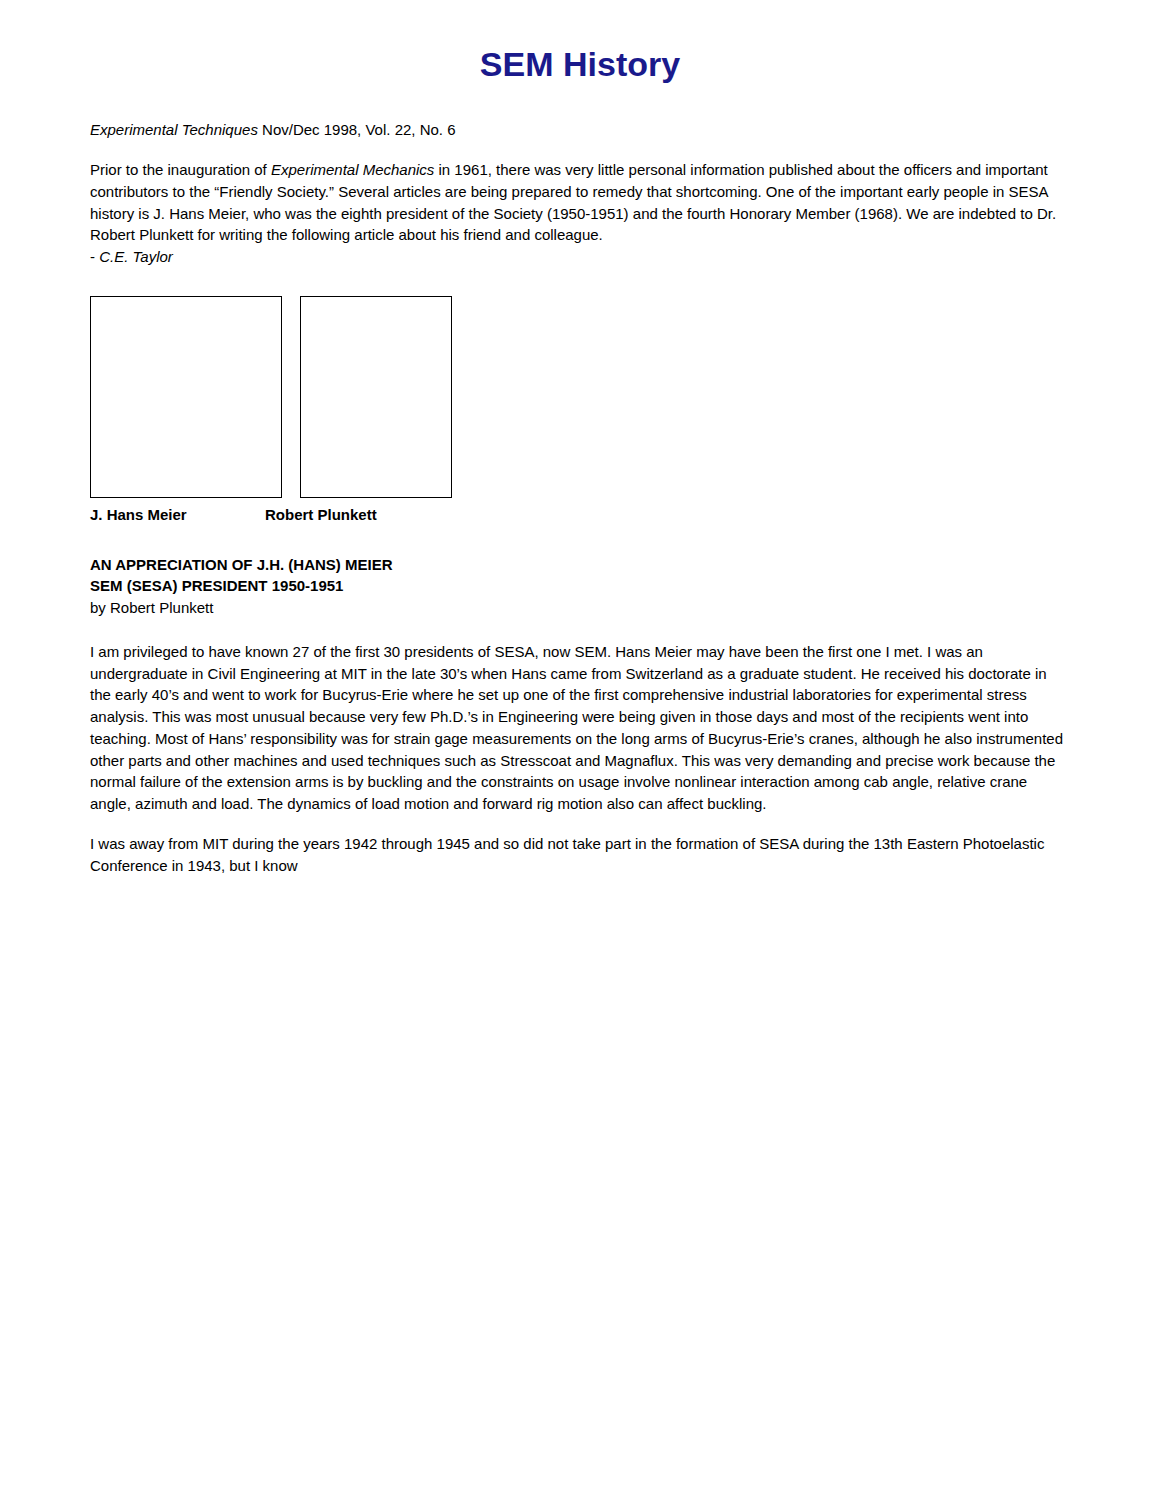SEM History
Experimental Techniques Nov/Dec 1998, Vol. 22, No. 6
Prior to the inauguration of Experimental Mechanics in 1961, there was very little personal information published about the officers and important contributors to the “Friendly Society.” Several articles are being prepared to remedy that shortcoming. One of the important early people in SESA history is J. Hans Meier, who was the eighth president of the Society (1950-1951) and the fourth Honorary Member (1968). We are indebted to Dr. Robert Plunkett for writing the following article about his friend and colleague.
- C.E. Taylor
J. Hans Meier Robert Plunkett
AN APPRECIATION OF J.H. (HANS) MEIER
SEM (SESA) PRESIDENT 1950-1951
by Robert Plunkett
I am privileged to have known 27 of the first 30 presidents of SESA, now SEM. Hans Meier may have been the first one I met. I was an undergraduate in Civil Engineering at MIT in the late 30’s when Hans came from Switzerland as a graduate student. He received his doctorate in the early 40’s and went to work for Bucyrus-Erie where he set up one of the first comprehensive industrial laboratories for experimental stress analysis. This was most unusual because very few Ph.D.’s in Engineering were being given in those days and most of the recipients went into teaching. Most of Hans’ responsibility was for strain gage measurements on the long arms of Bucyrus-Erie’s cranes, although he also instrumented other parts and other machines and used techniques such as Stresscoat and Magnaflux. This was very demanding and precise work because the normal failure of the extension arms is by buckling and the constraints on usage involve nonlinear interaction among cab angle, relative crane angle, azimuth and load. The dynamics of load motion and forward rig motion also can affect buckling.
I was away from MIT during the years 1942 through 1945 and so did not take part in the formation of SESA during the 13th Eastern Photoelastic Conference in 1943, but I know